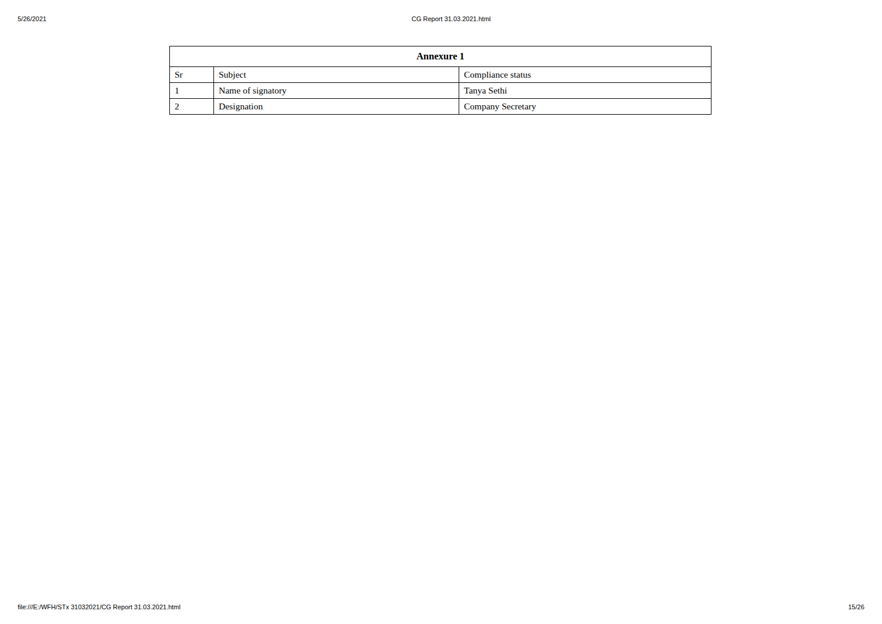5/26/2021
CG Report 31.03.2021.html
| Annexure 1 |
| --- |
| Sr | Subject | Compliance status |
| 1 | Name of signatory | Tanya Sethi |
| 2 | Designation | Company Secretary |
file:///E:/WFH/STx 31032021/CG Report 31.03.2021.html
15/26